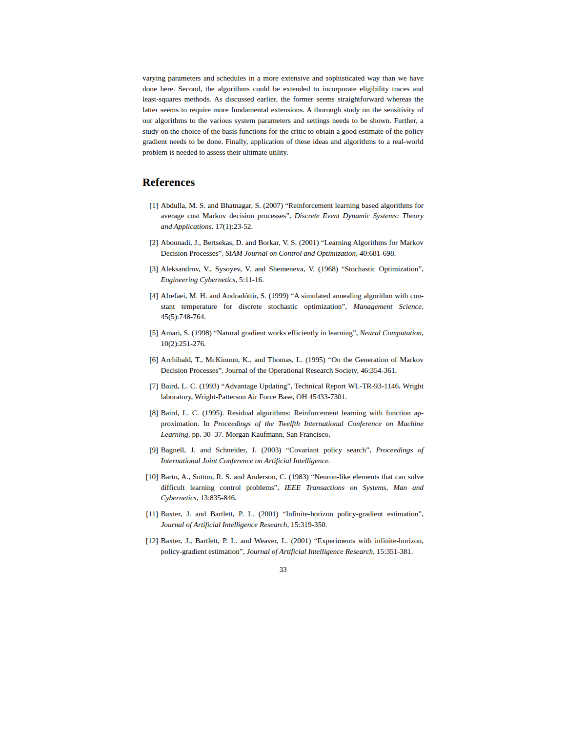varying parameters and schedules in a more extensive and sophisticated way than we have done here. Second, the algorithms could be extended to incorporate eligibility traces and least-squares methods. As discussed earlier, the former seems straightforward whereas the latter seems to require more fundamental extensions. A thorough study on the sensitivity of our algorithms to the various system parameters and settings needs to be shown. Further, a study on the choice of the basis functions for the critic to obtain a good estimate of the policy gradient needs to be done. Finally, application of these ideas and algorithms to a real-world problem is needed to assess their ultimate utility.
References
Abdulla, M. S. and Bhatnagar, S. (2007) “Reinforcement learning based algorithms for average cost Markov decision processes”, Discrete Event Dynamic Systems: Theory and Applications, 17(1):23-52.
Abounadi, J., Bertsekas, D. and Borkar, V. S. (2001) “Learning Algorithms for Markov Decision Processes”, SIAM Journal on Control and Optimization, 40:681-698.
Aleksandrov, V., Sysoyev, V. and Shemeneva, V. (1968) “Stochastic Optimization”, Engineering Cybernetics, 5:11-16.
Alrefaei, M. H. and Andradóttir, S. (1999) “A simulated annealing algorithm with constant temperature for discrete stochastic optimization”, Management Science, 45(5):748-764.
Amari, S. (1998) “Natural gradient works efficiently in learning”, Neural Computation, 10(2):251-276.
Archibald, T., McKinnon, K., and Thomas, L. (1995) “On the Generation of Markov Decision Processes”, Journal of the Operational Research Society, 46:354-361.
Baird, L. C. (1993) “Advantage Updating”, Technical Report WL-TR-93-1146, Wright laboratory, Wright-Patterson Air Force Base, OH 45433-7301.
Baird, L. C. (1995). Residual algorithms: Reinforcement learning with function approximation. In Proceedings of the Twelfth International Conference on Machine Learning, pp. 30–37. Morgan Kaufmann, San Francisco.
Bagnell, J. and Schneider, J. (2003) “Covariant policy search”, Proceedings of International Joint Conference on Artificial Intelligence.
Barto, A., Sutton, R. S. and Anderson, C. (1983) “Neuron-like elements that can solve difficult learning control problems”, IEEE Transactions on Systems, Man and Cybernetics, 13:835-846.
Baxter, J. and Bartlett, P. L. (2001) “Infinite-horizon policy-gradient estimation”, Journal of Artificial Intelligence Research, 15:319-350.
Baxter, J., Bartlett, P. L. and Weaver, L. (2001) “Experiments with infinite-horizon, policy-gradient estimation”, Journal of Artificial Intelligence Research, 15:351-381.
33